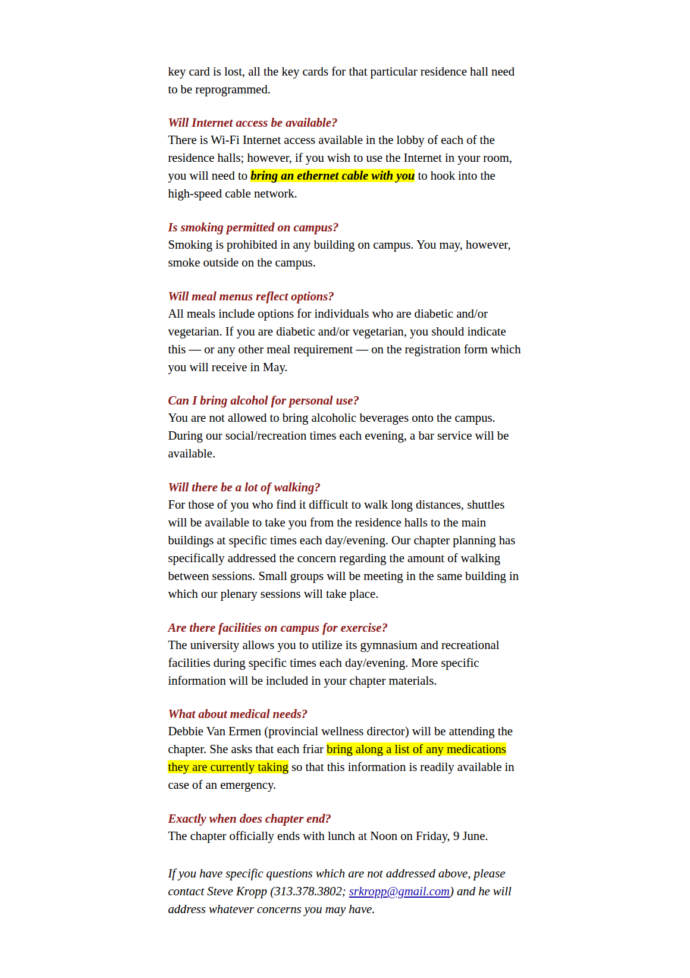key card is lost, all the key cards for that particular residence hall need to be reprogrammed.
Will Internet access be available?
There is Wi-Fi Internet access available in the lobby of each of the residence halls; however, if you wish to use the Internet in your room, you will need to bring an ethernet cable with you to hook into the high-speed cable network.
Is smoking permitted on campus?
Smoking is prohibited in any building on campus. You may, however, smoke outside on the campus.
Will meal menus reflect options?
All meals include options for individuals who are diabetic and/or vegetarian. If you are diabetic and/or vegetarian, you should indicate this — or any other meal requirement — on the registration form which you will receive in May.
Can I bring alcohol for personal use?
You are not allowed to bring alcoholic beverages onto the campus. During our social/recreation times each evening, a bar service will be available.
Will there be a lot of walking?
For those of you who find it difficult to walk long distances, shuttles will be available to take you from the residence halls to the main buildings at specific times each day/evening. Our chapter planning has specifically addressed the concern regarding the amount of walking between sessions. Small groups will be meeting in the same building in which our plenary sessions will take place.
Are there facilities on campus for exercise?
The university allows you to utilize its gymnasium and recreational facilities during specific times each day/evening. More specific information will be included in your chapter materials.
What about medical needs?
Debbie Van Ermen (provincial wellness director) will be attending the chapter. She asks that each friar bring along a list of any medications they are currently taking so that this information is readily available in case of an emergency.
Exactly when does chapter end?
The chapter officially ends with lunch at Noon on Friday, 9 June.
If you have specific questions which are not addressed above, please contact Steve Kropp (313.378.3802; srkropp@gmail.com) and he will address whatever concerns you may have.